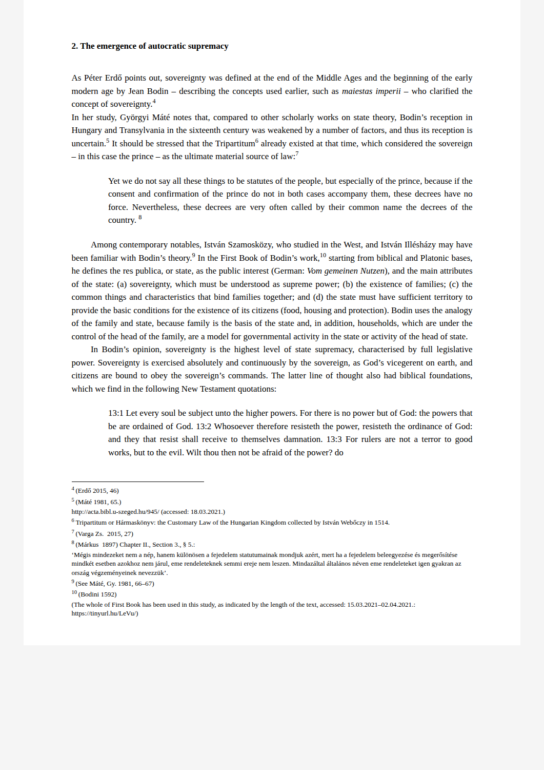2. The emergence of autocratic supremacy
As Péter Erdő points out, sovereignty was defined at the end of the Middle Ages and the beginning of the early modern age by Jean Bodin – describing the concepts used earlier, such as maiestas imperii – who clarified the concept of sovereignty.4
In her study, Györgyi Máté notes that, compared to other scholarly works on state theory, Bodin’s reception in Hungary and Transylvania in the sixteenth century was weakened by a number of factors, and thus its reception is uncertain.5 It should be stressed that the Tripartitum6 already existed at that time, which considered the sovereign – in this case the prince – as the ultimate material source of law:7
Yet we do not say all these things to be statutes of the people, but especially of the prince, because if the consent and confirmation of the prince do not in both cases accompany them, these decrees have no force. Nevertheless, these decrees are very often called by their common name the decrees of the country. 8
Among contemporary notables, István Szamosközy, who studied in the West, and István Illésházy may have been familiar with Bodin’s theory.9 In the First Book of Bodin’s work,10 starting from biblical and Platonic bases, he defines the res publica, or state, as the public interest (German: Vom gemeinen Nutzen), and the main attributes of the state: (a) sovereignty, which must be understood as supreme power; (b) the existence of families; (c) the common things and characteristics that bind families together; and (d) the state must have sufficient territory to provide the basic conditions for the existence of its citizens (food, housing and protection). Bodin uses the analogy of the family and state, because family is the basis of the state and, in addition, households, which are under the control of the head of the family, are a model for governmental activity in the state or activity of the head of state.
In Bodin’s opinion, sovereignty is the highest level of state supremacy, characterised by full legislative power. Sovereignty is exercised absolutely and continuously by the sovereign, as God’s vicegerent on earth, and citizens are bound to obey the sovereign’s commands. The latter line of thought also had biblical foundations, which we find in the following New Testament quotations:
13:1 Let every soul be subject unto the higher powers. For there is no power but of God: the powers that be are ordained of God. 13:2 Whosoever therefore resisteth the power, resisteth the ordinance of God: and they that resist shall receive to themselves damnation. 13:3 For rulers are not a terror to good works, but to the evil. Wilt thou then not be afraid of the power? do
4(Erdő 2015, 46)
5(Máté 1981, 65.)
http://acta.bibl.u-szeged.hu/945/ (accessed: 18.03.2021.)
6 Tripartitum or Hármaskönyv: the Customary Law of the Hungarian Kingdom collected by István Webőczy in 1514.
7(Varga Zs. 2015, 27)
8(Márkus 1897) Chapter II., Section 3., § 5.:
‘Mégis mindezeket nem a nép, hanem különösen a fejedelem statutumainak mondjuk azért, mert ha a fejedelem beleegyezése és megerősítése mindkét esetben azokhoz nem járul, eme rendeleteknek semmi ereje nem leszen. Mindazáltal általános néven eme rendeleteket igen gyakran az ország végzeményeinek nevezzük’.
9(See Máté, Gy. 1981, 66–67)
10(Bodini 1592)
(The whole of First Book has been used in this study, as indicated by the length of the text, accessed: 15.03.2021–02.04.2021.: https://tinyurl.hu/LeVu/)